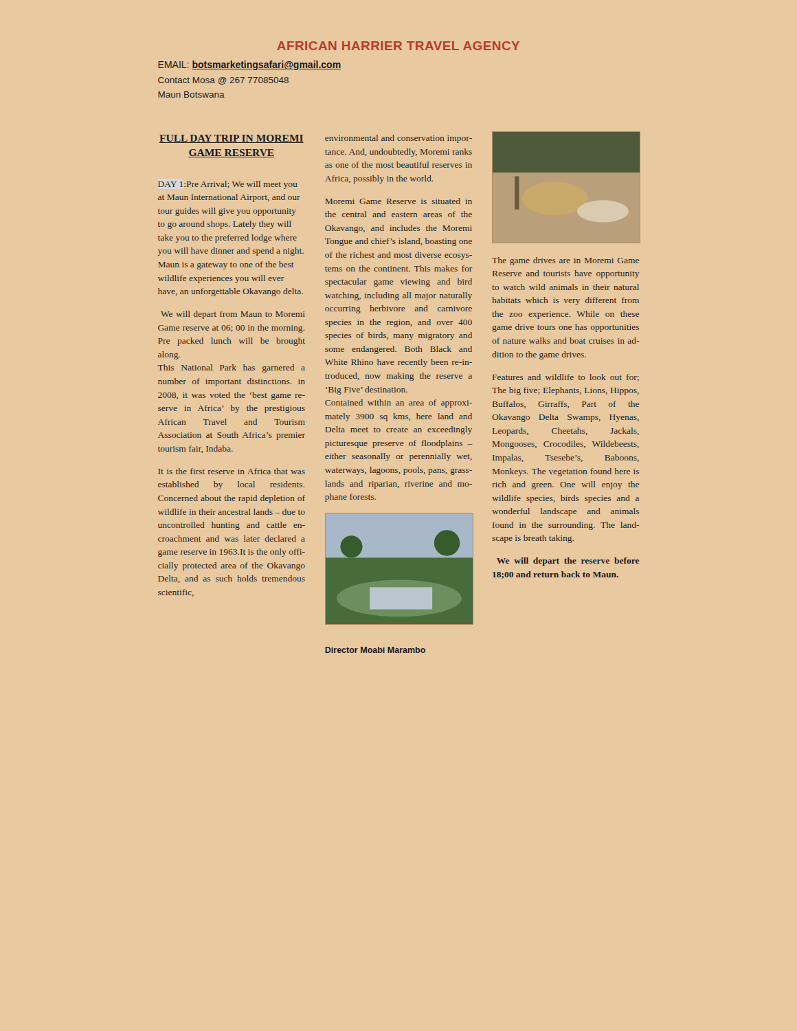African Harrier Travel Agency
EMAIL: botsmarketingsafari@gmail.com
Contact Mosa @ 267 77085048
Maun Botswana
FULL DAY TRIP IN MOREMI GAME RESERVE
DAY 1:Pre Arrival; We will meet you at Maun International Airport, and our tour guides will give you opportunity to go around shops. Lately they will take you to the preferred lodge where you will have dinner and spend a night. Maun is a gateway to one of the best wildlife experiences you will ever have, an unforgettable Okavango delta.
We will depart from Maun to Moremi Game reserve at 06; 00 in the morning. Pre packed lunch will be brought along.
This National Park has garnered a number of important distinctions. in 2008, it was voted the ‘best game reserve in Africa’ by the prestigious African Travel and Tourism Association at South Africa’s premier tourism fair, Indaba.
It is the first reserve in Africa that was established by local residents. Concerned about the rapid depletion of wildlife in their ancestral lands – due to uncontrolled hunting and cattle encroachment and was later declared a game reserve in 1963.It is the only officially protected area of the Okavango Delta, and as such holds tremendous scientific,
environmental and conservation importance. And, undoubtedly, Moremi ranks as one of the most beautiful reserves in Africa, possibly in the world.
Moremi Game Reserve is situated in the central and eastern areas of the Okavango, and includes the Moremi Tongue and chief’s island, boasting one of the richest and most diverse ecosystems on the continent. This makes for spectacular game viewing and bird watching, including all major naturally occurring herbivore and carnivore species in the region, and over 400 species of birds, many migratory and some endangered. Both Black and White Rhino have recently been re-introduced, now making the reserve a ‘Big Five’ destination.
Contained within an area of approximately 3900 sq kms, here land and Delta meet to create an exceedingly picturesque preserve of floodplains – either seasonally or perennially wet, waterways, lagoons, pools, pans, grasslands and riparian, riverine and mophane forests.
The game drives are in Moremi Game Reserve and tourists have opportunity to watch wild animals in their natural habitats which is very different from the zoo experience. While on these game drive tours one has opportunities of nature walks and boat cruises in addition to the game drives.
Features and wildlife to look out for; The big five; Elephants, Lions, Hippos, Buffalos, Girraffs, Part of the Okavango Delta Swamps, Hyenas, Leopards, Cheetahs, Jackals, Mongooses, Crocodiles, Wildebeests, Impalas, Tsesebe’s, Baboons, Monkeys. The vegetation found here is rich and green. One will enjoy the wildlife species, birds species and a wonderful landscape and animals found in the surrounding. The landscape is breath taking.
We will depart the reserve before 18;00 and return back to Maun.
Director Moabi Marambo